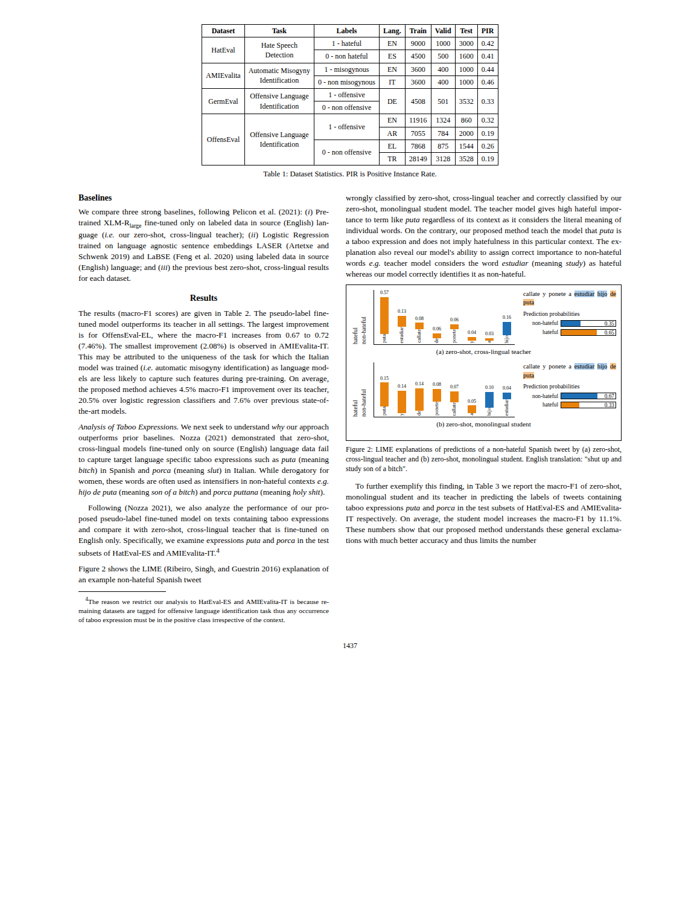| Dataset | Task | Labels | Lang. | Train | Valid | Test | PIR |
| --- | --- | --- | --- | --- | --- | --- | --- |
| HatEval | Hate Speech Detection | 1 - hateful | EN | 9000 | 1000 | 3000 | 0.42 |
| 0 - non hateful | ES | 4500 | 500 | 1600 | 0.41 |
| AMIEvalita | Automatic Misogyny Identification | 1 - misogynous | EN | 3600 | 400 | 1000 | 0.44 |
| 0 - non misogynous | IT | 3600 | 400 | 1000 | 0.46 |
| GermEval | Offensive Language Identification | 1 - offensive | DE | 4508 | 501 | 3532 | 0.33 |
| 0 - non offensive |
| OffensEval | Offensive Language Identification | 1 - offensive | EN | 11916 | 1324 | 860 | 0.32 |
| AR | 7055 | 784 | 2000 | 0.19 |
| 0 - non offensive | EL | 7868 | 875 | 1544 | 0.26 |
| TR | 28149 | 3128 | 3528 | 0.19 |
Table 1: Dataset Statistics. PIR is Positive Instance Rate.
Baselines
We compare three strong baselines, following Pelicon et al. (2021): (i) Pre-trained XLM-Rlarge fine-tuned only on labeled data in source (English) language (i.e. our zero-shot, cross-lingual teacher); (ii) Logistic Regression trained on language agnostic sentence embeddings LASER (Artetxe and Schwenk 2019) and LaBSE (Feng et al. 2020) using labeled data in source (English) language; and (iii) the previous best zero-shot, cross-lingual results for each dataset.
Results
The results (macro-F1 scores) are given in Table 2. The pseudo-label fine-tuned model outperforms its teacher in all settings. The largest improvement is for OffensEval-EL, where the macro-F1 increases from 0.67 to 0.72 (7.46%). The smallest improvement (2.08%) is observed in AMIEvalita-IT. This may be attributed to the uniqueness of the task for which the Italian model was trained (i.e. automatic misogyny identification) as language models are less likely to capture such features during pre-training. On average, the proposed method achieves 4.5% macro-F1 improvement over its teacher, 20.5% over logistic regression classifiers and 7.6% over previous state-of-the-art models.
Analysis of Taboo Expressions. We next seek to understand why our approach outperforms prior baselines. Nozza (2021) demonstrated that zero-shot, cross-lingual models fine-tuned only on source (English) language data fail to capture target language specific taboo expressions such as puta (meaning bitch) in Spanish and porca (meaning slut) in Italian. While derogatory for women, these words are often used as intensifiers in non-hateful contexts e.g. hijo de puta (meaning son of a bitch) and porca puttana (meaning holy shit).
Following (Nozza 2021), we also analyze the performance of our proposed pseudo-label fine-tuned model on texts containing taboo expressions and compare it with zero-shot, cross-lingual teacher that is fine-tuned on English only. Specifically, we examine expressions puta and porca in the test subsets of HatEval-ES and AMIEvalita-IT.4
Figure 2 shows the LIME (Ribeiro, Singh, and Guestrin 2016) explanation of an example non-hateful Spanish tweet
4The reason we restrict our analysis to HatEval-ES and AMIEvalita-IT is because remaining datasets are tagged for offensive language identification task thus any occurrence of taboo expression must be in the positive class irrespective of the context.
wrongly classified by zero-shot, cross-lingual teacher and correctly classified by our zero-shot, monolingual student model. The teacher model gives high hateful importance to term like puta regardless of its context as it considers the literal meaning of individual words. On the contrary, our proposed method teach the model that puta is a taboo expression and does not imply hatefulness in this particular context. The explanation also reveal our model's ability to assign correct importance to non-hateful words e.g. teacher model considers the word estudiar (meaning study) as hateful whereas our model correctly identifies it as non-hateful.
hateful non-hateful
0.57
puta
0.13
estudiar
0.08
callate
0.06
de
0.06
ponete
0.04
y
0.03
a
0.16
hijo
callate y ponete a estudiar hijo de puta
Prediction probabilities
non-hateful
0.35
hateful
0.65
(a) zero-shot, cross-lingual teacher
hateful non-hateful
0.15
puta
0.14
y
0.14
de
0.08
ponete
0.07
callate
0.05
a
0.10
hijo
0.04
estudiar
callate y ponete a estudiar hijo de puta
Prediction probabilities
non-hateful
0.67
hateful
0.33
(b) zero-shot, monolingual student
Figure 2: LIME explanations of predictions of a non-hateful Spanish tweet by (a) zero-shot, cross-lingual teacher and (b) zero-shot, monolingual student. English translation: "shut up and study son of a bitch".
To further exemplify this finding, in Table 3 we report the macro-F1 of zero-shot, monolingual student and its teacher in predicting the labels of tweets containing taboo expressions puta and porca in the test subsets of HatEval-ES and AMIEvalita-IT respectively. On average, the student model increases the macro-F1 by 11.1%. These numbers show that our proposed method understands these general exclamations with much better accuracy and thus limits the number
1437